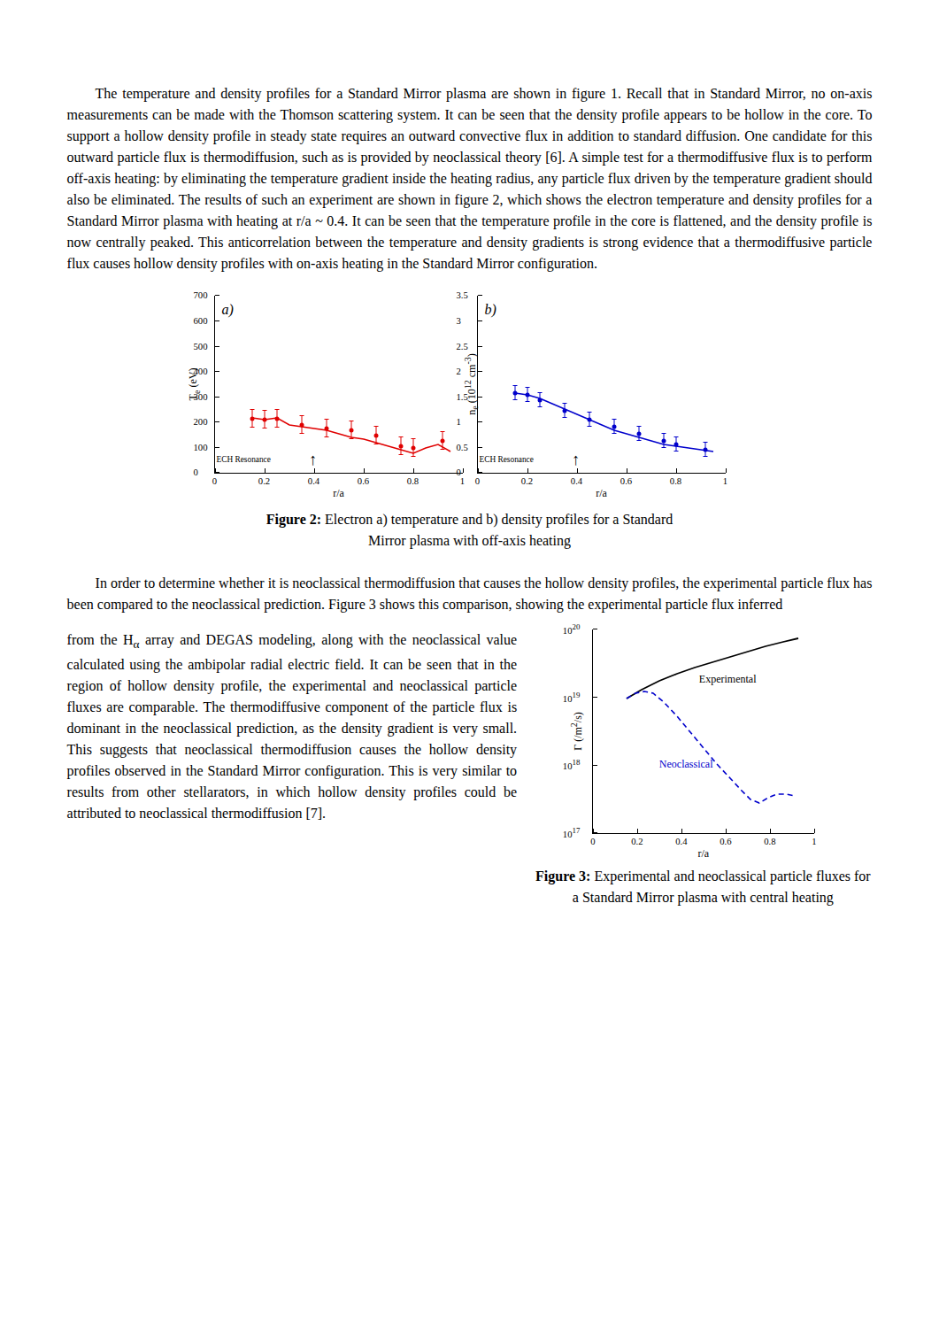The temperature and density profiles for a Standard Mirror plasma are shown in figure 1. Recall that in Standard Mirror, no on-axis measurements can be made with the Thomson scattering system. It can be seen that the density profile appears to be hollow in the core. To support a hollow density profile in steady state requires an outward convective flux in addition to standard diffusion. One candidate for this outward particle flux is thermodiffusion, such as is provided by neoclassical theory [6]. A simple test for a thermodiffusive flux is to perform off-axis heating: by eliminating the temperature gradient inside the heating radius, any particle flux driven by the temperature gradient should also be eliminated. The results of such an experiment are shown in figure 2, which shows the electron temperature and density profiles for a Standard Mirror plasma with heating at r/a ~ 0.4. It can be seen that the temperature profile in the core is flattened, and the density profile is now centrally peaked. This anticorrelation between the temperature and density gradients is strong evidence that a thermodiffusive particle flux causes hollow density profiles with on-axis heating in the Standard Mirror configuration.
a) Te (eV) r/a 0 100 200 300 400 500 600 700 0 0.2 0.4 0.6 0.8 1 ECH Resonance ↑
b) ne (1012 cm-3) r/a 0 0.5 1 1.5 2 2.5 3 3.5 0 0.2 0.4 0.6 0.8 1 ECH Resonance ↑
Figure 2: Electron a) temperature and b) density profiles for a Standard
Mirror plasma with off-axis heating
In order to determine whether it is neoclassical thermodiffusion that causes the hollow density profiles, the experimental particle flux has been compared to the neoclassical prediction. Figure 3 shows this comparison, showing the experimental particle flux inferred
from the Hα array and DEGAS modeling, along with the neoclassical value calculated using the ambipolar radial electric field. It can be seen that in the region of hollow density profile, the experimental and neoclassical particle fluxes are comparable. The thermodiffusive component of the particle flux is dominant in the neoclassical prediction, as the density gradient is very small. This suggests that neoclassical thermodiffusion causes the hollow density profiles observed in the Standard Mirror configuration. This is very similar to results from other stellarators, in which hollow density profiles could be attributed to neoclassical thermodiffusion [7].
Γ (/m2/s) r/a 1017 1018 1019 1020 0 0.2 0.4 0.6 0.8 1 Experimental Neoclassical
Figure 3: Experimental and neoclassical particle fluxes for a Standard Mirror plasma with central heating